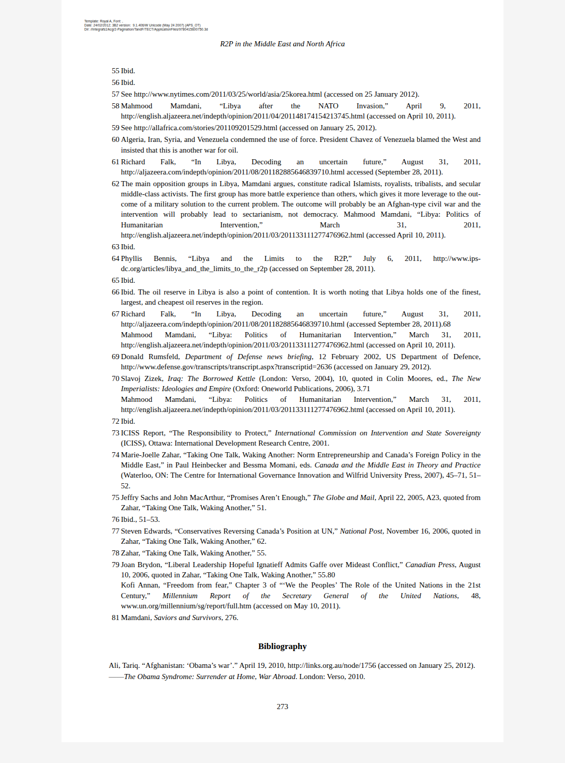Template: Royal A, Font: ,
Date: 24/02/2012; 3B2 version: 9.1.406/W Unicode (May 24 2007) (APS_OT)
Dir: //integrafs1/kcg/2-Pagination/TandF/TECT/ApplicationFiles/9780415600750.3d
R2P in the Middle East and North Africa
55 Ibid.
56 Ibid.
57 See http://www.nytimes.com/2011/03/25/world/asia/25korea.html (accessed on 25 January 2012).
58 Mahmood Mamdani, “Libya after the NATO Invasion,” April 9, 2011, http://english.aljazeera.net/indepth/opinion/2011/04/201148174154213745.html (accessed on April 10, 2011).
59 See http://allafrica.com/stories/201109201529.html (accessed on January 25, 2012).
60 Algeria, Iran, Syria, and Venezuela condemned the use of force. President Chavez of Venezuela blamed the West and insisted that this is another war for oil.
61 Richard Falk, “In Libya, Decoding an uncertain future,” August 31, 2011, http://aljazeera.com/indepth/opinion/2011/08/201182885646839710.html accessed (September 28, 2011).
62 The main opposition groups in Libya, Mamdani argues, constitute radical Islamists, royalists, tribalists, and secular middle-class activists. The first group has more battle experience than others, which gives it more leverage to the outcome of a military solution to the current problem. The outcome will probably be an Afghan-type civil war and the intervention will probably lead to sectarianism, not democracy. Mahmood Mamdani, “Libya: Politics of Humanitarian Intervention,” March 31, 2011, http://english.aljazeera.net/indepth/opinion/2011/03/201133111277476962.html (accessed April 10, 2011).
63 Ibid.
64 Phyllis Bennis, “Libya and the Limits to the R2P,” July 6, 2011, http://www.ips-dc.org/articles/libya_and_the_limits_to_the_r2p (accessed on September 28, 2011).
65 Ibid.
66 Ibid. The oil reserve in Libya is also a point of contention. It is worth noting that Libya holds one of the finest, largest, and cheapest oil reserves in the region.
67 Richard Falk, “In Libya, Decoding an uncertain future,” August 31, 2011, http://aljazeera.com/indepth/opinion/2011/08/201182885646839710.html (accessed September 28, 2011).68
Mahmood Mamdani, “Libya: Politics of Humanitarian Intervention,” March 31, 2011, http://english.aljazeera.net/indepth/opinion/2011/03/201133111277476962.html (accessed on April 10, 2011).
69 Donald Rumsfeld, Department of Defense news briefing, 12 February 2002, US Department of Defence, http://www.defense.gov/transcripts/transcript.aspx?transcriptid=2636 (accessed on January 29, 2012).
70 Slavoj Zizek, Iraq: The Borrowed Kettle (London: Verso, 2004), 10, quoted in Colin Moores, ed., The New Imperialists: Ideologies and Empire (Oxford: Oneworld Publications, 2006), 3.71
Mahmood Mamdani, “Libya: Politics of Humanitarian Intervention,” March 31, 2011, http://english.aljazeera.net/indepth/opinion/2011/03/201133111277476962.html (accessed on April 10, 2011).
72 Ibid.
73 ICISS Report, “The Responsibility to Protect,” International Commission on Intervention and State Sovereignty (ICISS), Ottawa: International Development Research Centre, 2001.
74 Marie-Joelle Zahar, “Taking One Talk, Waking Another: Norm Entrepreneurship and Canada’s Foreign Policy in the Middle East,” in Paul Heinbecker and Bessma Momani, eds. Canada and the Middle East in Theory and Practice (Waterloo, ON: The Centre for International Governance Innovation and Wilfrid University Press, 2007), 45–71, 51–52.
75 Jeffry Sachs and John MacArthur, “Promises Aren’t Enough,” The Globe and Mail, April 22, 2005, A23, quoted from Zahar, “Taking One Talk, Waking Another,” 51.
76 Ibid., 51–53.
77 Steven Edwards, “Conservatives Reversing Canada’s Position at UN,” National Post, November 16, 2006, quoted in Zahar, “Taking One Talk, Waking Another,” 62.
78 Zahar, “Taking One Talk, Waking Another,” 55.
79 Joan Brydon, “Liberal Leadership Hopeful Ignatieff Admits Gaffe over Mideast Conflict,” Canadian Press, August 10, 2006, quoted in Zahar, “Taking One Talk, Waking Another,” 55.80
Kofi Annan, “Freedom from fear,” Chapter 3 of “‘We the Peoples’ The Role of the United Nations in the 21st Century,” Millennium Report of the Secretary General of the United Nations, 48, www.un.org/millennium/sg/report/full.htm (accessed on May 10, 2011).
81 Mamdani, Saviors and Survivors, 276.
Bibliography
Ali, Tariq. “Afghanistan: ‘Obama’s war’.” April 19, 2010, http://links.org.au/node/1756 (accessed on January 25, 2012).
——The Obama Syndrome: Surrender at Home, War Abroad. London: Verso, 2010.
273